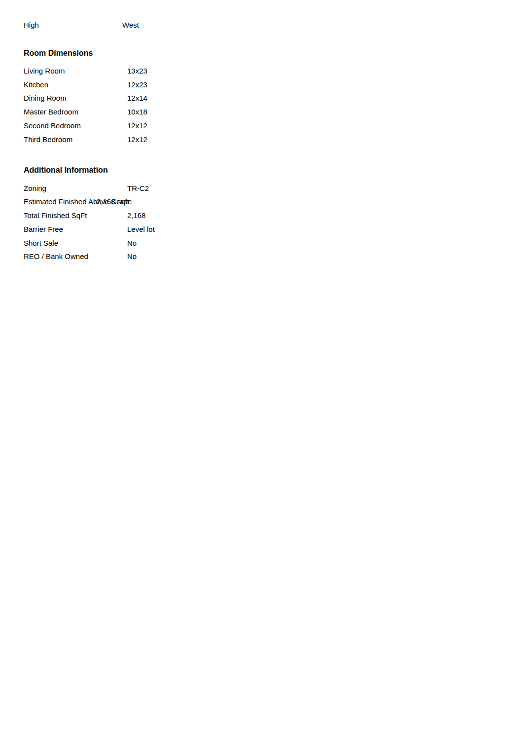High
West
Room Dimensions
| Living Room | 13x23 |
| Kitchen | 12x23 |
| Dining Room | 12x14 |
| Master Bedroom | 10x18 |
| Second Bedroom | 12x12 |
| Third Bedroom | 12x12 |
Additional Information
| Zoning | TR-C2 |
| Estimated Finished Above Grade 2,168 sqft |
| Total Finished SqFt | 2,168 |
| Barrier Free | Level lot |
| Short Sale | No |
| REO / Bank Owned | No |